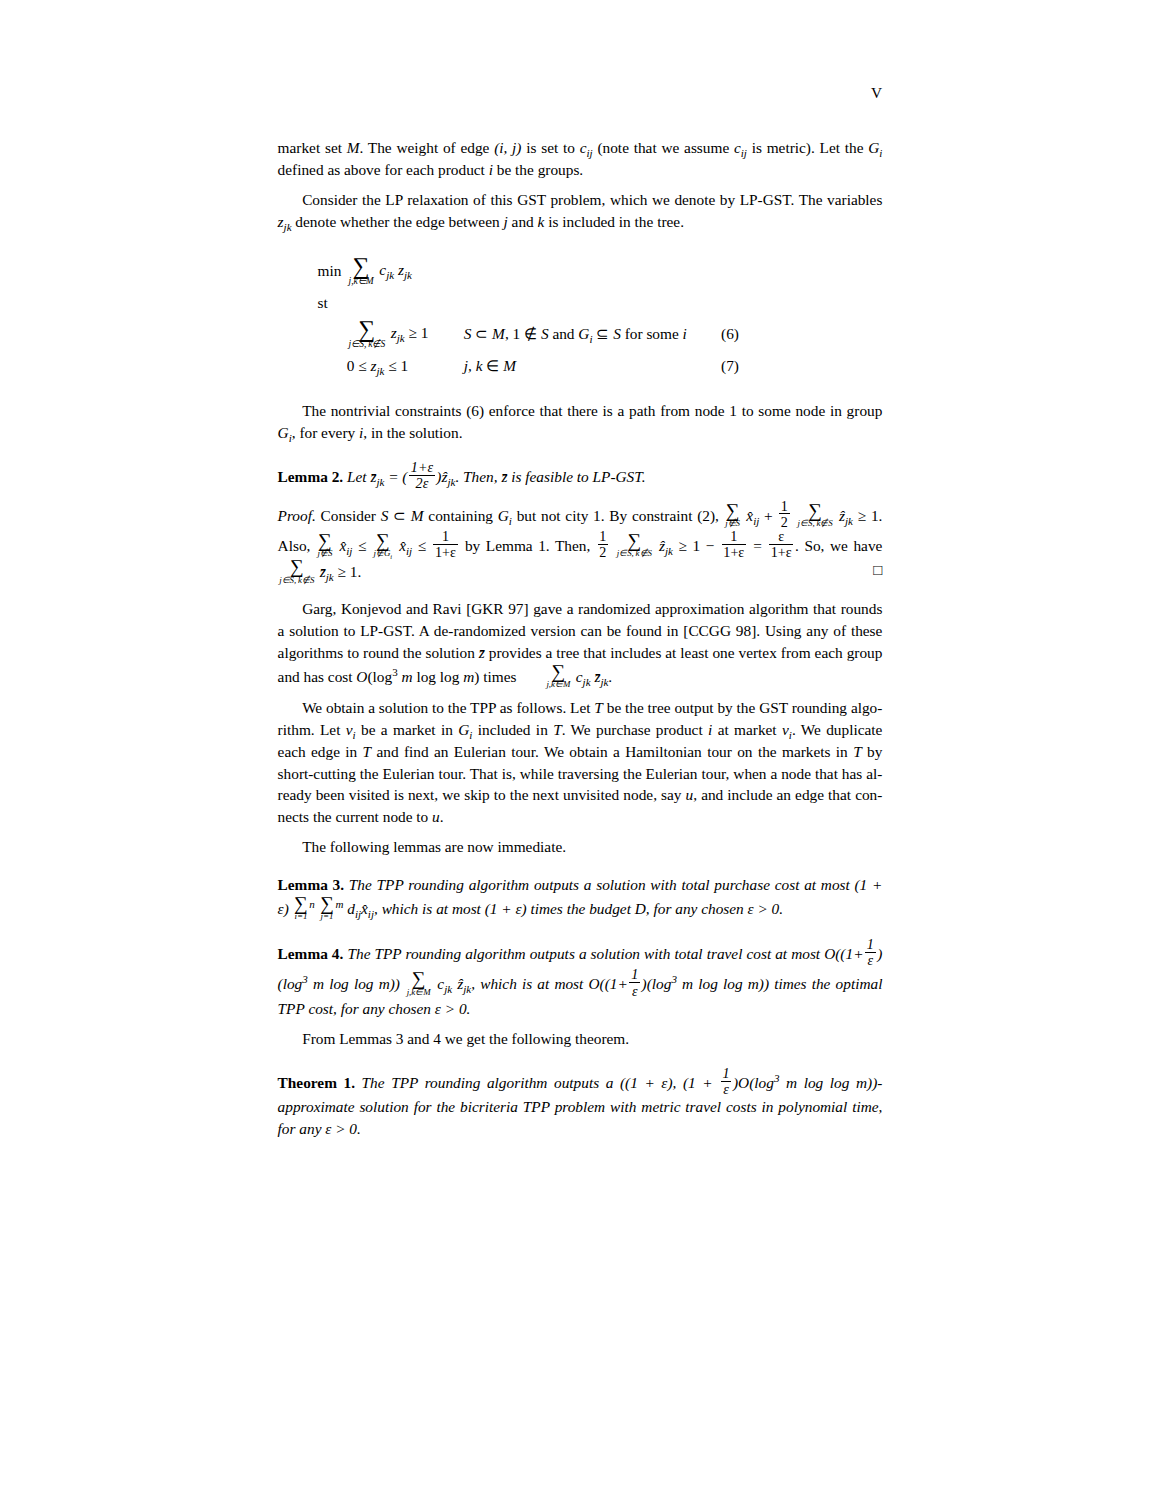V
market set M. The weight of edge (i, j) is set to cij (note that we assume cij is metric). Let the Gi defined as above for each product i be the groups.
Consider the LP relaxation of this GST problem, which we denote by LP-GST. The variables zjk denote whether the edge between j and k is included in the tree.
| min | ∑ j,k∈M c jk z jk | | |
| st | | | |
| | ∑ j∈S, k∉S z jk ≥ 1 | S ⊂ M , 1 ∉ S and G i ⊆ S for some i | (6) |
| | 0 ≤ z jk ≤ 1 | j, k ∈ M | (7) |
The nontrivial constraints (6) enforce that there is a path from node 1 to some node in group Gi, for every i, in the solution.
Lemma 2. Let z̄jk = (1+ε 2ε)ẑjk. Then, z̄ is feasible to LP-GST.
Proof. Consider S ⊂ M containing Gi but not city 1. By constraint (2), ∑j∉S x̂ij + 12 ∑j∈S, k∉S ẑjk ≥ 1. Also, ∑j∉S x̂ij ≤ ∑j∉Gi x̂ij ≤ 11+ε by Lemma 1. Then, 12 ∑j∈S, k∉S ẑjk ≥ 1 − 11+ε = ε 1+ε. So, we have ∑j∈S, k∉S z̄jk ≥ 1. □
Garg, Konjevod and Ravi [GKR 97] gave a randomized approximation algorithm that rounds a solution to LP-GST. A de-randomized version can be found in [CCGG 98]. Using any of these algorithms to round the solution z̄ provides a tree that includes at least one vertex from each group and has cost O(log3 m log log m) times ∑j,k∈M cjk z̄jk.
We obtain a solution to the TPP as follows. Let T be the tree output by the GST rounding algorithm. Let vi be a market in Gi included in T. We purchase product i at market vi. We duplicate each edge in T and find an Eulerian tour. We obtain a Hamiltonian tour on the markets in T by short-cutting the Eulerian tour. That is, while traversing the Eulerian tour, when a node that has already been visited is next, we skip to the next unvisited node, say u, and include an edge that connects the current node to u.
The following lemmas are now immediate.
Lemma 3. The TPP rounding algorithm outputs a solution with total purchase cost at most (1 + ε) ∑i=1n ∑j=1m dijx̂ij, which is at most (1 + ε) times the budget D, for any chosen ε > 0.
Lemma 4. The TPP rounding algorithm outputs a solution with total travel cost at most O((1+1 ε)(log3 m log log m)) ∑j,k∈M cjk ẑjk, which is at most O((1+1 ε)(log3 m log log m)) times the optimal TPP cost, for any chosen ε > 0.
From Lemmas 3 and 4 we get the following theorem.
Theorem 1. The TPP rounding algorithm outputs a ((1 + ε), (1 + 1 ε)O(log3 m log log m))-approximate solution for the bicriteria TPP problem with metric travel costs in polynomial time, for any ε > 0.